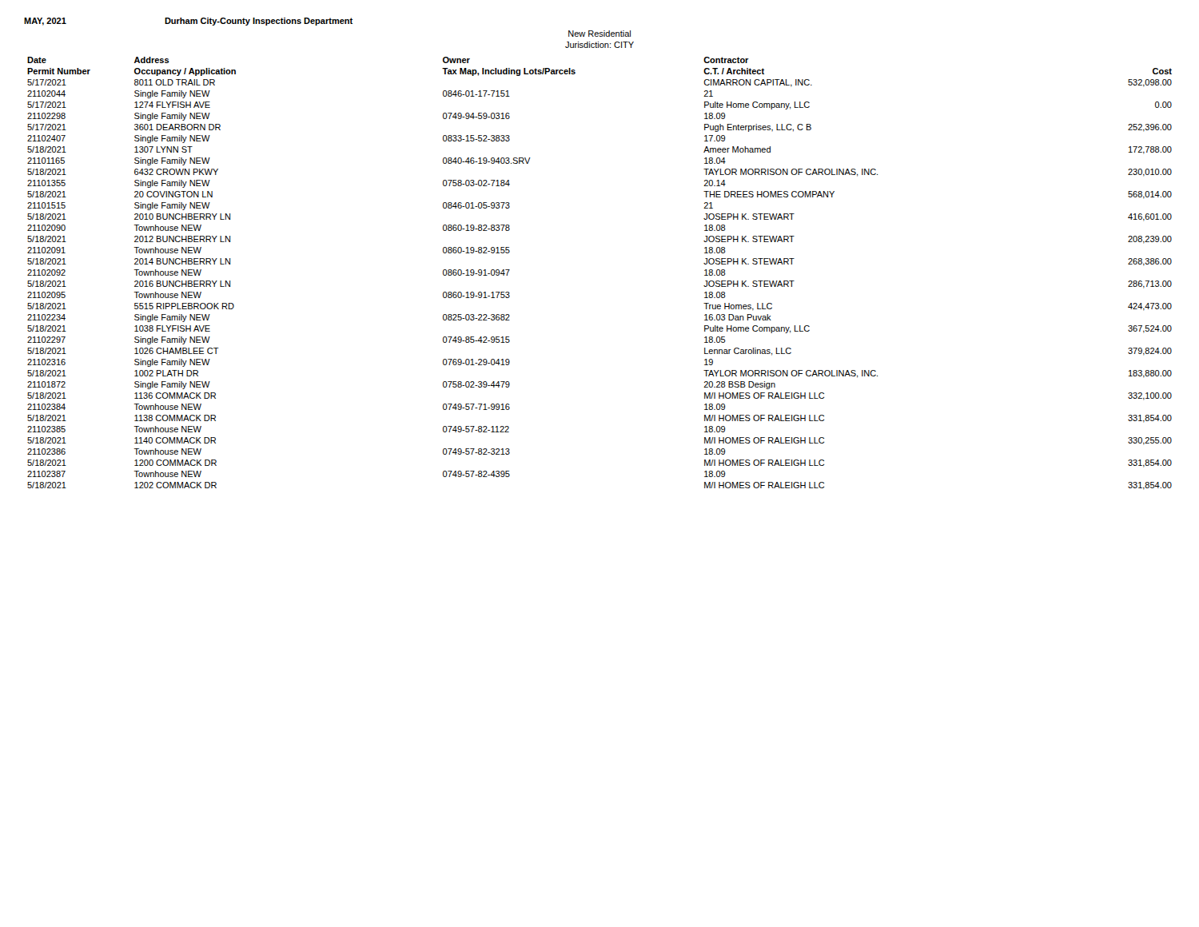MAY, 2021 Durham City-County Inspections Department
New Residential
Jurisdiction: CITY
| Date | Address | Owner | Contractor | |
| --- | --- | --- | --- | --- |
| Permit Number | Occupancy / Application | Tax Map, Including Lots/Parcels | C.T. / Architect | Cost |
| 5/17/2021 | 8011 OLD TRAIL DR | | CIMARRON CAPITAL, INC. | 532,098.00 |
| 21102044 | Single Family NEW | 0846-01-17-7151 | 21 | |
| 5/17/2021 | 1274 FLYFISH AVE | | Pulte Home Company, LLC | 0.00 |
| 21102298 | Single Family NEW | 0749-94-59-0316 | 18.09 | |
| 5/17/2021 | 3601 DEARBORN DR | | Pugh Enterprises, LLC, C B | 252,396.00 |
| 21102407 | Single Family NEW | 0833-15-52-3833 | 17.09 | |
| 5/18/2021 | 1307 LYNN ST | | Ameer Mohamed | 172,788.00 |
| 21101165 | Single Family NEW | 0840-46-19-9403.SRV | 18.04 | |
| 5/18/2021 | 6432 CROWN PKWY | | TAYLOR MORRISON OF CAROLINAS, INC. | 230,010.00 |
| 21101355 | Single Family NEW | 0758-03-02-7184 | 20.14 | |
| 5/18/2021 | 20 COVINGTON LN | | THE DREES HOMES COMPANY | 568,014.00 |
| 21101515 | Single Family NEW | 0846-01-05-9373 | 21 | |
| 5/18/2021 | 2010 BUNCHBERRY LN | | JOSEPH K. STEWART | 416,601.00 |
| 21102090 | Townhouse NEW | 0860-19-82-8378 | 18.08 | |
| 5/18/2021 | 2012 BUNCHBERRY LN | | JOSEPH K. STEWART | 208,239.00 |
| 21102091 | Townhouse NEW | 0860-19-82-9155 | 18.08 | |
| 5/18/2021 | 2014 BUNCHBERRY LN | | JOSEPH K. STEWART | 268,386.00 |
| 21102092 | Townhouse NEW | 0860-19-91-0947 | 18.08 | |
| 5/18/2021 | 2016 BUNCHBERRY LN | | JOSEPH K. STEWART | 286,713.00 |
| 21102095 | Townhouse NEW | 0860-19-91-1753 | 18.08 | |
| 5/18/2021 | 5515 RIPPLEBROOK RD | | True Homes, LLC | 424,473.00 |
| 21102234 | Single Family NEW | 0825-03-22-3682 | 16.03 Dan Puvak | |
| 5/18/2021 | 1038 FLYFISH AVE | | Pulte Home Company, LLC | 367,524.00 |
| 21102297 | Single Family NEW | 0749-85-42-9515 | 18.05 | |
| 5/18/2021 | 1026 CHAMBLEE CT | | Lennar Carolinas, LLC | 379,824.00 |
| 21102316 | Single Family NEW | 0769-01-29-0419 | 19 | |
| 5/18/2021 | 1002 PLATH DR | | TAYLOR MORRISON OF CAROLINAS, INC. | 183,880.00 |
| 21101872 | Single Family NEW | 0758-02-39-4479 | 20.28 BSB Design | |
| 5/18/2021 | 1136 COMMACK DR | | M/I HOMES OF RALEIGH LLC | 332,100.00 |
| 21102384 | Townhouse NEW | 0749-57-71-9916 | 18.09 | |
| 5/18/2021 | 1138 COMMACK DR | | M/I HOMES OF RALEIGH LLC | 331,854.00 |
| 21102385 | Townhouse NEW | 0749-57-82-1122 | 18.09 | |
| 5/18/2021 | 1140 COMMACK DR | | M/I HOMES OF RALEIGH LLC | 330,255.00 |
| 21102386 | Townhouse NEW | 0749-57-82-3213 | 18.09 | |
| 5/18/2021 | 1200 COMMACK DR | | M/I HOMES OF RALEIGH LLC | 331,854.00 |
| 21102387 | Townhouse NEW | 0749-57-82-4395 | 18.09 | |
| 5/18/2021 | 1202 COMMACK DR | | M/I HOMES OF RALEIGH LLC | 331,854.00 |